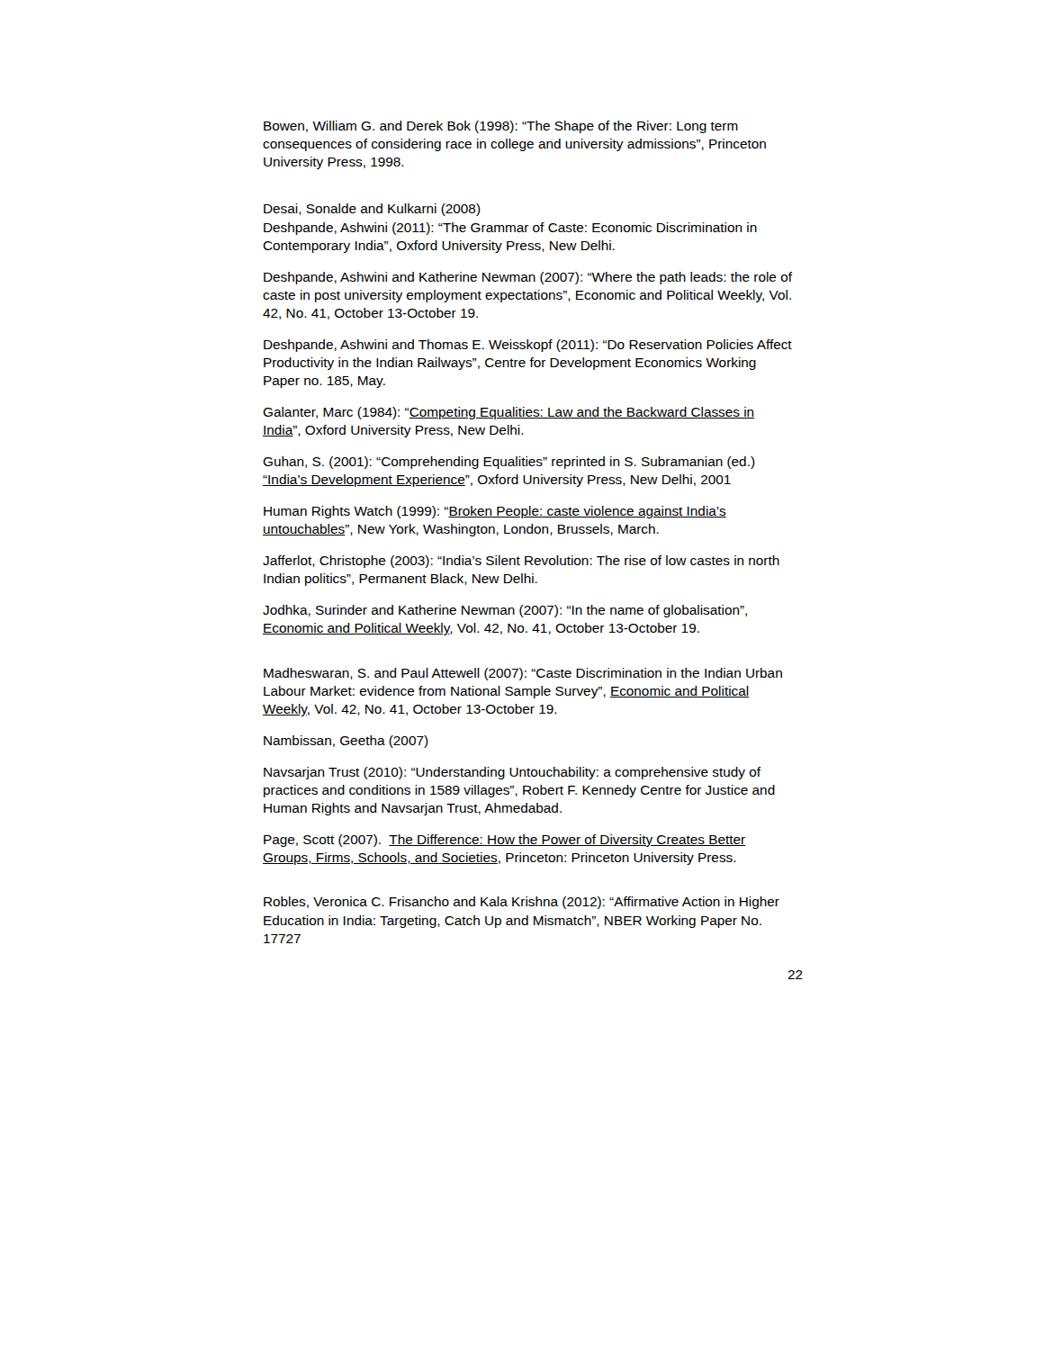Bowen, William G. and Derek Bok (1998): “The Shape of the River: Long term consequences of considering race in college and university admissions”, Princeton University Press, 1998.
Desai, Sonalde and Kulkarni (2008)
Deshpande, Ashwini (2011): “The Grammar of Caste: Economic Discrimination in Contemporary India”, Oxford University Press, New Delhi.
Deshpande, Ashwini and Katherine Newman (2007): “Where the path leads: the role of caste in post university employment expectations”, Economic and Political Weekly, Vol. 42, No. 41, October 13-October 19.
Deshpande, Ashwini and Thomas E. Weisskopf (2011): “Do Reservation Policies Affect Productivity in the Indian Railways”, Centre for Development Economics Working Paper no. 185, May.
Galanter, Marc (1984): “Competing Equalities: Law and the Backward Classes in India”, Oxford University Press, New Delhi.
Guhan, S. (2001): “Comprehending Equalities” reprinted in S. Subramanian (ed.) “India’s Development Experience”, Oxford University Press, New Delhi, 2001
Human Rights Watch (1999): “Broken People: caste violence against India’s untouchables”, New York, Washington, London, Brussels, March.
Jafferlot, Christophe (2003): “India’s Silent Revolution: The rise of low castes in north Indian politics”, Permanent Black, New Delhi.
Jodhka, Surinder and Katherine Newman (2007): “In the name of globalisation”, Economic and Political Weekly, Vol. 42, No. 41, October 13-October 19.
Madheswaran, S. and Paul Attewell (2007): “Caste Discrimination in the Indian Urban Labour Market: evidence from National Sample Survey”, Economic and Political Weekly, Vol. 42, No. 41, October 13-October 19.
Nambissan, Geetha (2007)
Navsarjan Trust (2010): “Understanding Untouchability: a comprehensive study of practices and conditions in 1589 villages”, Robert F. Kennedy Centre for Justice and Human Rights and Navsarjan Trust, Ahmedabad.
Page, Scott (2007). The Difference: How the Power of Diversity Creates Better Groups, Firms, Schools, and Societies, Princeton: Princeton University Press.
Robles, Veronica C. Frisancho and Kala Krishna (2012): “Affirmative Action in Higher Education in India: Targeting, Catch Up and Mismatch”, NBER Working Paper No. 17727
22